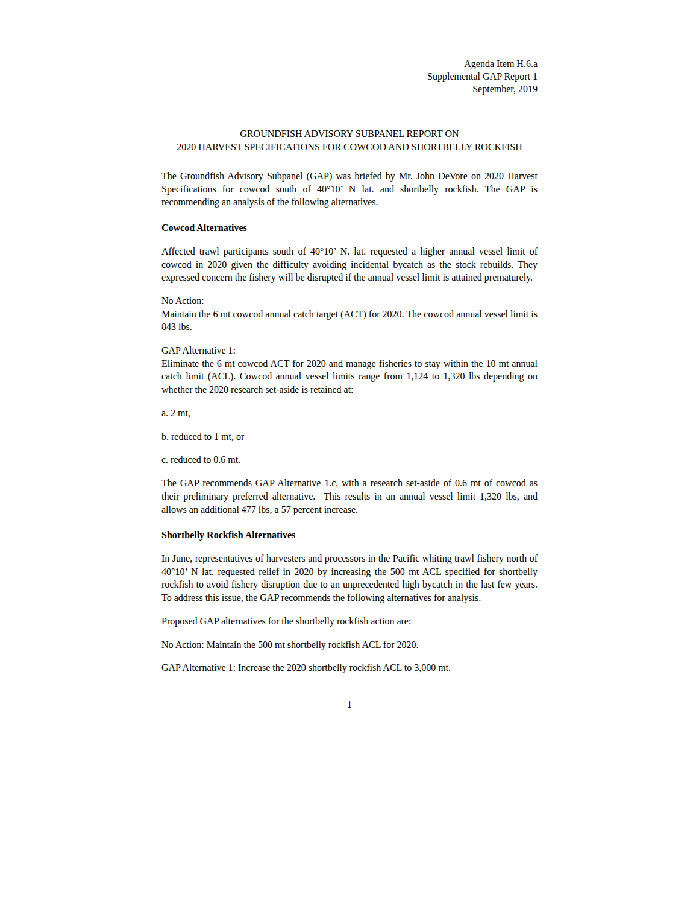Agenda Item H.6.a
Supplemental GAP Report 1
September, 2019
GROUNDFISH ADVISORY SUBPANEL REPORT ON 2020 HARVEST SPECIFICATIONS FOR COWCOD AND SHORTBELLY ROCKFISH
The Groundfish Advisory Subpanel (GAP) was briefed by Mr. John DeVore on 2020 Harvest Specifications for cowcod south of 40°10’ N lat. and shortbelly rockfish. The GAP is recommending an analysis of the following alternatives.
Cowcod Alternatives
Affected trawl participants south of 40°10’ N. lat. requested a higher annual vessel limit of cowcod in 2020 given the difficulty avoiding incidental bycatch as the stock rebuilds. They expressed concern the fishery will be disrupted if the annual vessel limit is attained prematurely.
No Action:
Maintain the 6 mt cowcod annual catch target (ACT) for 2020. The cowcod annual vessel limit is 843 lbs.
GAP Alternative 1:
Eliminate the 6 mt cowcod ACT for 2020 and manage fisheries to stay within the 10 mt annual catch limit (ACL). Cowcod annual vessel limits range from 1,124 to 1,320 lbs depending on whether the 2020 research set-aside is retained at:
a. 2 mt,
b. reduced to 1 mt, or
c. reduced to 0.6 mt.
The GAP recommends GAP Alternative 1.c, with a research set-aside of 0.6 mt of cowcod as their preliminary preferred alternative. This results in an annual vessel limit 1,320 lbs, and allows an additional 477 lbs, a 57 percent increase.
Shortbelly Rockfish Alternatives
In June, representatives of harvesters and processors in the Pacific whiting trawl fishery north of 40°10’ N lat. requested relief in 2020 by increasing the 500 mt ACL specified for shortbelly rockfish to avoid fishery disruption due to an unprecedented high bycatch in the last few years. To address this issue, the GAP recommends the following alternatives for analysis.
Proposed GAP alternatives for the shortbelly rockfish action are:
No Action: Maintain the 500 mt shortbelly rockfish ACL for 2020.
GAP Alternative 1: Increase the 2020 shortbelly rockfish ACL to 3,000 mt.
1